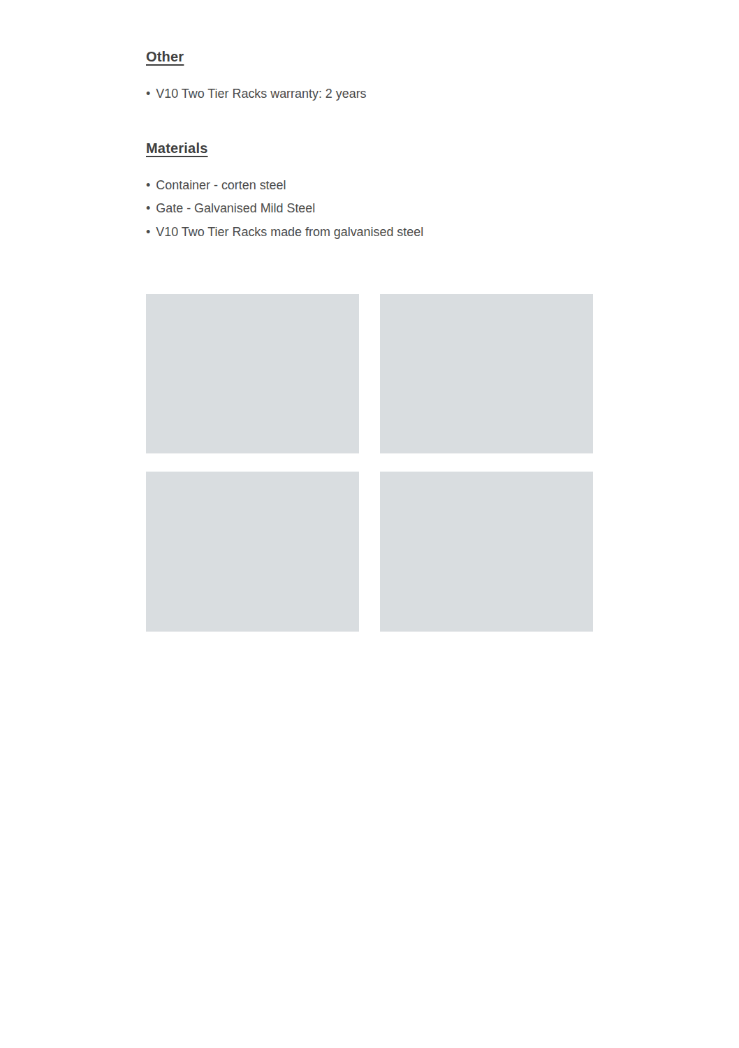Other
V10 Two Tier Racks warranty: 2 years
Materials
Container - corten steel
Gate - Galvanised Mild Steel
V10 Two Tier Racks made from galvanised steel